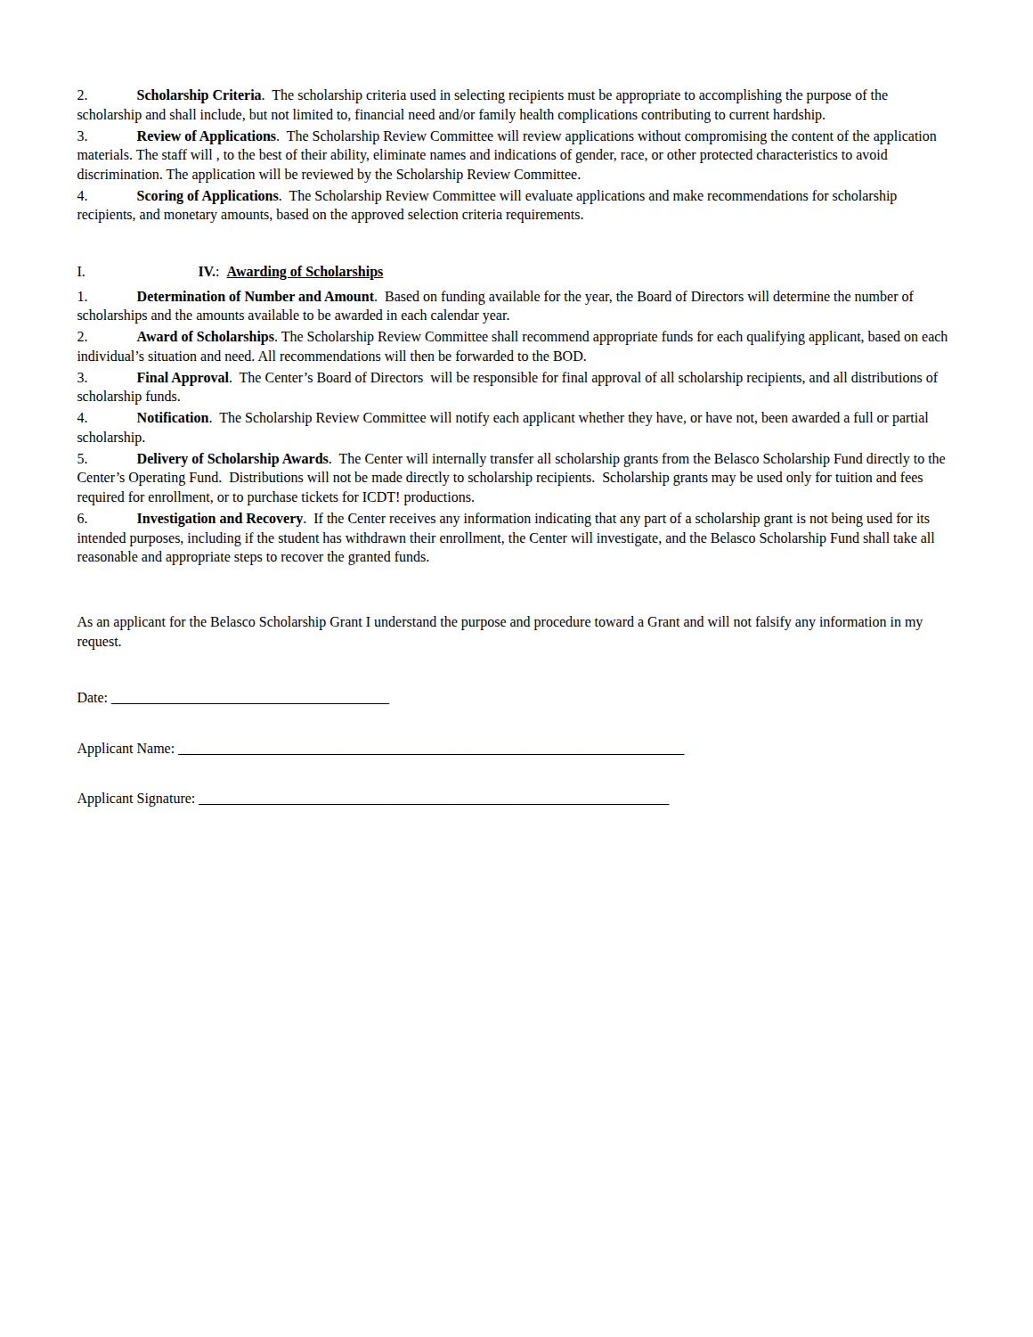2. Scholarship Criteria. The scholarship criteria used in selecting recipients must be appropriate to accomplishing the purpose of the scholarship and shall include, but not limited to, financial need and/or family health complications contributing to current hardship.
3. Review of Applications. The Scholarship Review Committee will review applications without compromising the content of the application materials. The staff will , to the best of their ability, eliminate names and indications of gender, race, or other protected characteristics to avoid discrimination. The application will be reviewed by the Scholarship Review Committee.
4. Scoring of Applications. The Scholarship Review Committee will evaluate applications and make recommendations for scholarship recipients, and monetary amounts, based on the approved selection criteria requirements.
I. IV.: Awarding of Scholarships
1. Determination of Number and Amount. Based on funding available for the year, the Board of Directors will determine the number of scholarships and the amounts available to be awarded in each calendar year.
2. Award of Scholarships. The Scholarship Review Committee shall recommend appropriate funds for each qualifying applicant, based on each individual’s situation and need. All recommendations will then be forwarded to the BOD.
3. Final Approval. The Center’s Board of Directors will be responsible for final approval of all scholarship recipients, and all distributions of scholarship funds.
4. Notification. The Scholarship Review Committee will notify each applicant whether they have, or have not, been awarded a full or partial scholarship.
5. Delivery of Scholarship Awards. The Center will internally transfer all scholarship grants from the Belasco Scholarship Fund directly to the Center’s Operating Fund. Distributions will not be made directly to scholarship recipients. Scholarship grants may be used only for tuition and fees required for enrollment, or to purchase tickets for ICDT! productions.
6. Investigation and Recovery. If the Center receives any information indicating that any part of a scholarship grant is not being used for its intended purposes, including if the student has withdrawn their enrollment, the Center will investigate, and the Belasco Scholarship Fund shall take all reasonable and appropriate steps to recover the granted funds.
As an applicant for the Belasco Scholarship Grant I understand the purpose and procedure toward a Grant and will not falsify any information in my request.
Date: _______________________________________
Applicant Name: _______________________________________________________________________
Applicant Signature: __________________________________________________________________